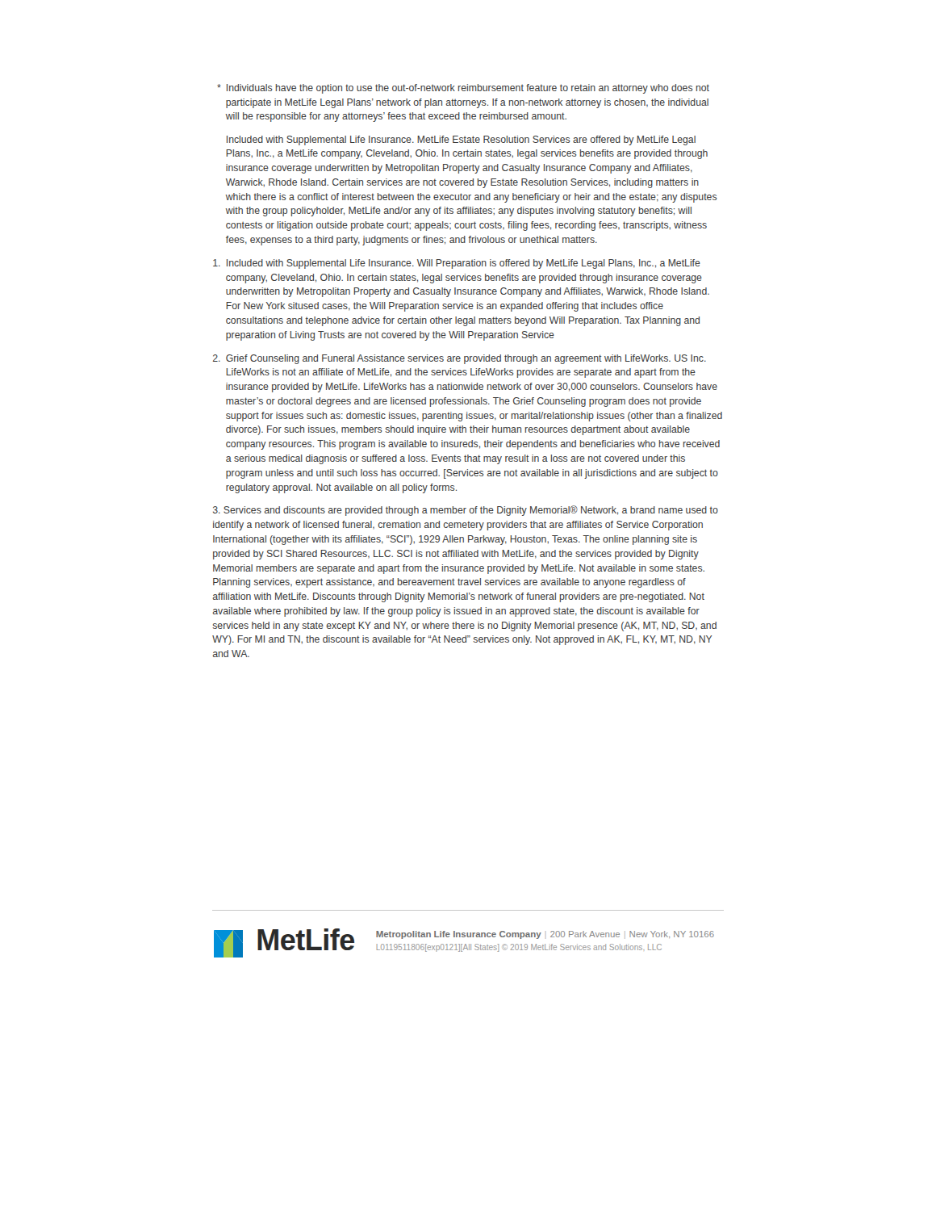*
Individuals have the option to use the out-of-network reimbursement feature to retain an attorney who does not participate in MetLife Legal Plans’ network of plan attorneys. If a non-network attorney is chosen, the individual will be responsible for any attorneys’ fees that exceed the reimbursed amount.
Included with Supplemental Life Insurance. MetLife Estate Resolution Services are offered by MetLife Legal Plans, Inc., a MetLife company, Cleveland, Ohio. In certain states, legal services benefits are provided through insurance coverage underwritten by Metropolitan Property and Casualty Insurance Company and Affiliates, Warwick, Rhode Island. Certain services are not covered by Estate Resolution Services, including matters in which there is a conflict of interest between the executor and any beneficiary or heir and the estate; any disputes with the group policyholder, MetLife and/or any of its affiliates; any disputes involving statutory benefits; will contests or litigation outside probate court; appeals; court costs, filing fees, recording fees, transcripts, witness fees, expenses to a third party, judgments or fines; and frivolous or unethical matters.
1.
Included with Supplemental Life Insurance. Will Preparation is offered by MetLife Legal Plans, Inc., a MetLife company, Cleveland, Ohio. In certain states, legal services benefits are provided through insurance coverage underwritten by Metropolitan Property and Casualty Insurance Company and Affiliates, Warwick, Rhode Island. For New York sitused cases, the Will Preparation service is an expanded offering that includes office consultations and telephone advice for certain other legal matters beyond Will Preparation. Tax Planning and preparation of Living Trusts are not covered by the Will Preparation Service
2.
Grief Counseling and Funeral Assistance services are provided through an agreement with LifeWorks. US Inc. LifeWorks is not an affiliate of MetLife, and the services LifeWorks provides are separate and apart from the insurance provided by MetLife. LifeWorks has a nationwide network of over 30,000 counselors. Counselors have master’s or doctoral degrees and are licensed professionals. The Grief Counseling program does not provide support for issues such as: domestic issues, parenting issues, or marital/relationship issues (other than a finalized divorce). For such issues, members should inquire with their human resources department about available company resources. This program is available to insureds, their dependents and beneficiaries who have received a serious medical diagnosis or suffered a loss. Events that may result in a loss are not covered under this program unless and until such loss has occurred. [Services are not available in all jurisdictions and are subject to regulatory approval. Not available on all policy forms.
3. Services and discounts are provided through a member of the Dignity Memorial® Network, a brand name used to identify a network of licensed funeral, cremation and cemetery providers that are affiliates of Service Corporation International (together with its affiliates, “SCI”), 1929 Allen Parkway, Houston, Texas. The online planning site is provided by SCI Shared Resources, LLC. SCI is not affiliated with MetLife, and the services provided by Dignity Memorial members are separate and apart from the insurance provided by MetLife. Not available in some states. Planning services, expert assistance, and bereavement travel services are available to anyone regardless of affiliation with MetLife. Discounts through Dignity Memorial’s network of funeral providers are pre-negotiated. Not available where prohibited by law. If the group policy is issued in an approved state, the discount is available for services held in any state except KY and NY, or where there is no Dignity Memorial presence (AK, MT, ND, SD, and WY). For MI and TN, the discount is available for “At Need” services only. Not approved in AK, FL, KY, MT, ND, NY and WA.
MetLife
Metropolitan Life Insurance Company|200 Park Avenue|New York, NY 10166
L0119511806[exp0121][All States] © 2019 MetLife Services and Solutions, LLC